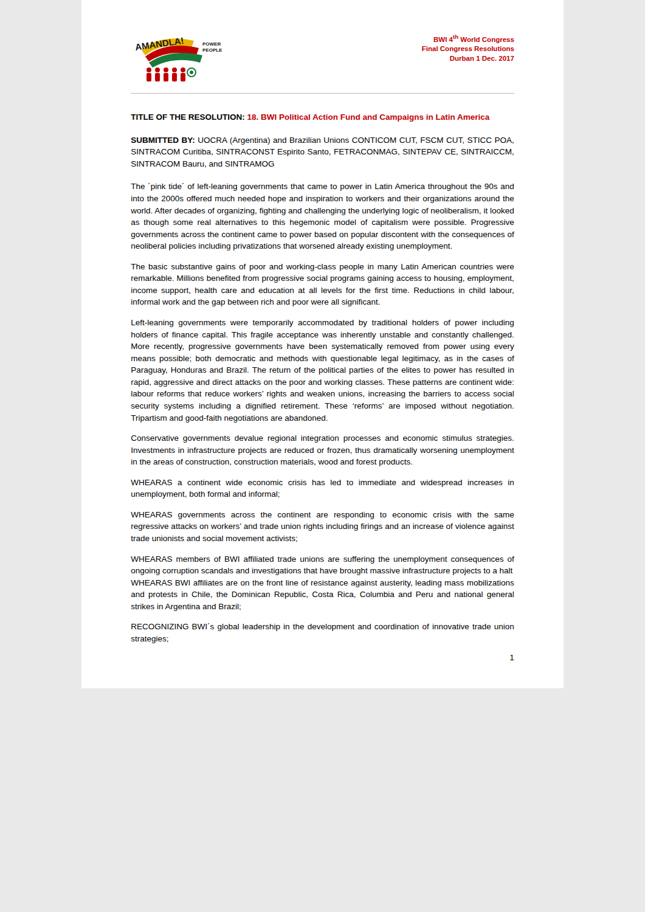AMANDLA! POWER PEOPLE
BWI 4th World Congress
Final Congress Resolutions
Durban 1 Dec. 2017
TITLE OF THE RESOLUTION: 18. BWI Political Action Fund and Campaigns in Latin America
SUBMITTED BY: UOCRA (Argentina) and Brazilian Unions CONTICOM CUT, FSCM CUT, STICC POA, SINTRACOM Curitiba, SINTRACONST Espirito Santo, FETRACONMAG, SINTEPAV CE, SINTRAICCM, SINTRACOM Bauru, and SINTRAMOG
The ´pink tide´ of left-leaning governments that came to power in Latin America throughout the 90s and into the 2000s offered much needed hope and inspiration to workers and their organizations around the world. After decades of organizing, fighting and challenging the underlying logic of neoliberalism, it looked as though some real alternatives to this hegemonic model of capitalism were possible. Progressive governments across the continent came to power based on popular discontent with the consequences of neoliberal policies including privatizations that worsened already existing unemployment.
The basic substantive gains of poor and working-class people in many Latin American countries were remarkable. Millions benefited from progressive social programs gaining access to housing, employment, income support, health care and education at all levels for the first time. Reductions in child labour, informal work and the gap between rich and poor were all significant.
Left-leaning governments were temporarily accommodated by traditional holders of power including holders of finance capital. This fragile acceptance was inherently unstable and constantly challenged. More recently, progressive governments have been systematically removed from power using every means possible; both democratic and methods with questionable legal legitimacy, as in the cases of Paraguay, Honduras and Brazil. The return of the political parties of the elites to power has resulted in rapid, aggressive and direct attacks on the poor and working classes. These patterns are continent wide: labour reforms that reduce workers’ rights and weaken unions, increasing the barriers to access social security systems including a dignified retirement. These ‘reforms’ are imposed without negotiation. Tripartism and good-faith negotiations are abandoned.
Conservative governments devalue regional integration processes and economic stimulus strategies. Investments in infrastructure projects are reduced or frozen, thus dramatically worsening unemployment in the areas of construction, construction materials, wood and forest products.
WHEARAS a continent wide economic crisis has led to immediate and widespread increases in unemployment, both formal and informal;
WHEARAS governments across the continent are responding to economic crisis with the same regressive attacks on workers’ and trade union rights including firings and an increase of violence against trade unionists and social movement activists;
WHEARAS members of BWI affiliated trade unions are suffering the unemployment consequences of ongoing corruption scandals and investigations that have brought massive infrastructure projects to a halt
WHEARAS BWI affiliates are on the front line of resistance against austerity, leading mass mobilizations and protests in Chile, the Dominican Republic, Costa Rica, Columbia and Peru and national general strikes in Argentina and Brazil;
RECOGNIZING BWI´s global leadership in the development and coordination of innovative trade union strategies;
1